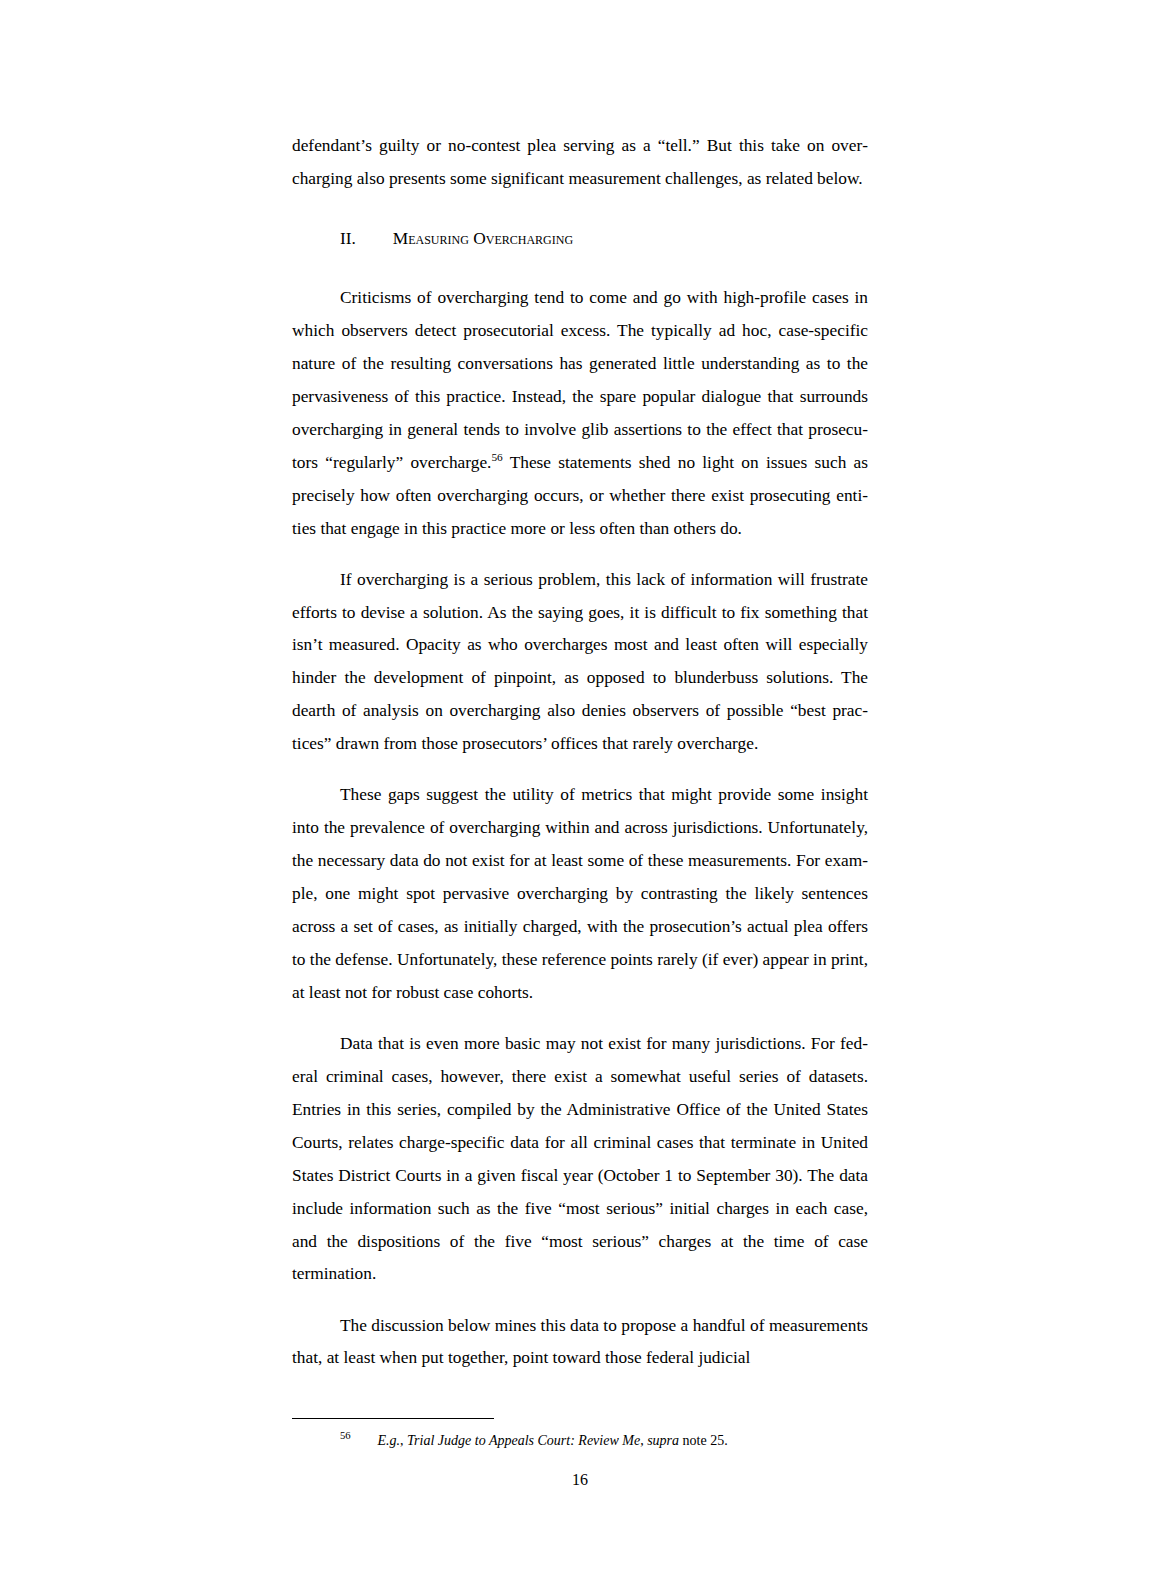defendant’s guilty or no-contest plea serving as a “tell.” But this take on overcharging also presents some significant measurement challenges, as related below.
II. Measuring Overcharging
Criticisms of overcharging tend to come and go with high-profile cases in which observers detect prosecutorial excess. The typically ad hoc, case-specific nature of the resulting conversations has generated little understanding as to the pervasiveness of this practice. Instead, the spare popular dialogue that surrounds overcharging in general tends to involve glib assertions to the effect that prosecutors “regularly” overcharge.56 These statements shed no light on issues such as precisely how often overcharging occurs, or whether there exist prosecuting entities that engage in this practice more or less often than others do.
If overcharging is a serious problem, this lack of information will frustrate efforts to devise a solution. As the saying goes, it is difficult to fix something that isn’t measured. Opacity as who overcharges most and least often will especially hinder the development of pinpoint, as opposed to blunderbuss solutions. The dearth of analysis on overcharging also denies observers of possible “best practices” drawn from those prosecutors’ offices that rarely overcharge.
These gaps suggest the utility of metrics that might provide some insight into the prevalence of overcharging within and across jurisdictions. Unfortunately, the necessary data do not exist for at least some of these measurements. For example, one might spot pervasive overcharging by contrasting the likely sentences across a set of cases, as initially charged, with the prosecution’s actual plea offers to the defense. Unfortunately, these reference points rarely (if ever) appear in print, at least not for robust case cohorts.
Data that is even more basic may not exist for many jurisdictions. For federal criminal cases, however, there exist a somewhat useful series of datasets. Entries in this series, compiled by the Administrative Office of the United States Courts, relates charge-specific data for all criminal cases that terminate in United States District Courts in a given fiscal year (October 1 to September 30). The data include information such as the five “most serious” initial charges in each case, and the dispositions of the five “most serious” charges at the time of case termination.
The discussion below mines this data to propose a handful of measurements that, at least when put together, point toward those federal judicial
56 E.g., Trial Judge to Appeals Court: Review Me, supra note 25.
16